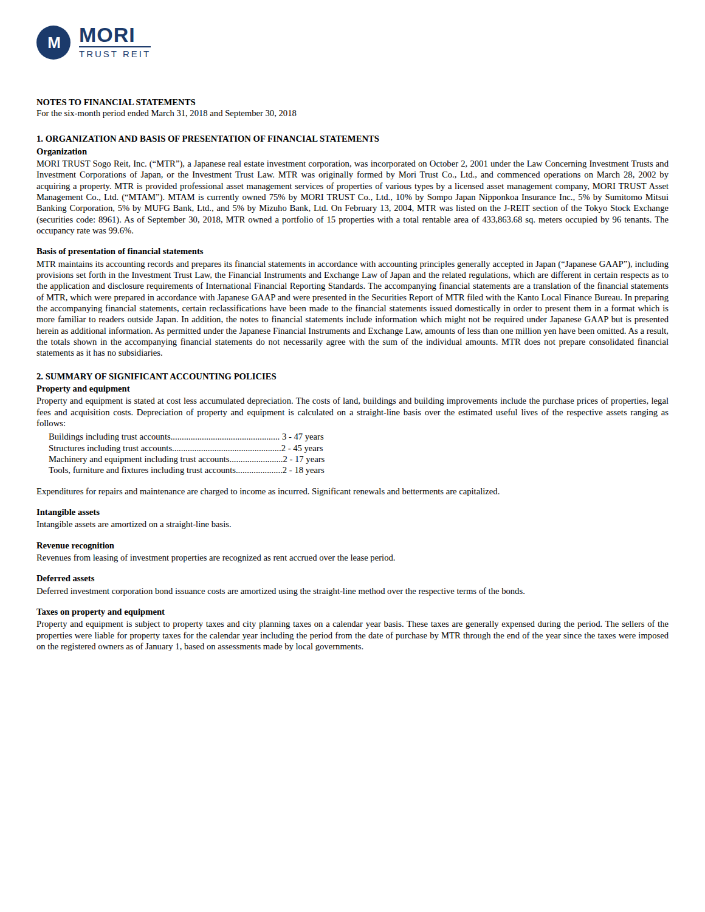M
MORI
TRUST REIT
Notes to Financial Statements
For the six-month period ended March 31, 2018 and September 30, 2018
1. ORGANIZATION AND BASIS OF PRESENTATION OF FINANCIAL STATEMENTS
Organization
MORI TRUST Sogo Reit, Inc. (“MTR”), a Japanese real estate investment corporation, was incorporated on October 2, 2001 under the Law Concerning Investment Trusts and Investment Corporations of Japan, or the Investment Trust Law. MTR was originally formed by Mori Trust Co., Ltd., and commenced operations on March 28, 2002 by acquiring a property. MTR is provided professional asset management services of properties of various types by a licensed asset management company, MORI TRUST Asset Management Co., Ltd. (“MTAM”). MTAM is currently owned 75% by MORI TRUST Co., Ltd., 10% by Sompo Japan Nipponkoa Insurance Inc., 5% by Sumitomo Mitsui Banking Corporation, 5% by MUFG Bank, Ltd., and 5% by Mizuho Bank, Ltd. On February 13, 2004, MTR was listed on the J-REIT section of the Tokyo Stock Exchange (securities code: 8961). As of September 30, 2018, MTR owned a portfolio of 15 properties with a total rentable area of 433,863.68 sq. meters occupied by 96 tenants. The occupancy rate was 99.6%.
Basis of presentation of financial statements
MTR maintains its accounting records and prepares its financial statements in accordance with accounting principles generally accepted in Japan (“Japanese GAAP”), including provisions set forth in the Investment Trust Law, the Financial Instruments and Exchange Law of Japan and the related regulations, which are different in certain respects as to the application and disclosure requirements of International Financial Reporting Standards. The accompanying financial statements are a translation of the financial statements of MTR, which were prepared in accordance with Japanese GAAP and were presented in the Securities Report of MTR filed with the Kanto Local Finance Bureau. In preparing the accompanying financial statements, certain reclassifications have been made to the financial statements issued domestically in order to present them in a format which is more familiar to readers outside Japan. In addition, the notes to financial statements include information which might not be required under Japanese GAAP but is presented herein as additional information. As permitted under the Japanese Financial Instruments and Exchange Law, amounts of less than one million yen have been omitted. As a result, the totals shown in the accompanying financial statements do not necessarily agree with the sum of the individual amounts. MTR does not prepare consolidated financial statements as it has no subsidiaries.
2. SUMMARY OF SIGNIFICANT ACCOUNTING POLICIES
Property and equipment
Property and equipment is stated at cost less accumulated depreciation. The costs of land, buildings and building improvements include the purchase prices of properties, legal fees and acquisition costs. Depreciation of property and equipment is calculated on a straight-line basis over the estimated useful lives of the respective assets ranging as follows:
Buildings including trust accounts................................................. 3 - 47 years
Structures including trust accounts.................................................2 - 45 years
Machinery and equipment including trust accounts........................2 - 17 years
Tools, furniture and fixtures including trust accounts.....................2 - 18 years
Expenditures for repairs and maintenance are charged to income as incurred. Significant renewals and betterments are capitalized.
Intangible assets
Intangible assets are amortized on a straight-line basis.
Revenue recognition
Revenues from leasing of investment properties are recognized as rent accrued over the lease period.
Deferred assets
Deferred investment corporation bond issuance costs are amortized using the straight-line method over the respective terms of the bonds.
Taxes on property and equipment
Property and equipment is subject to property taxes and city planning taxes on a calendar year basis. These taxes are generally expensed during the period. The sellers of the properties were liable for property taxes for the calendar year including the period from the date of purchase by MTR through the end of the year since the taxes were imposed on the registered owners as of January 1, based on assessments made by local governments.